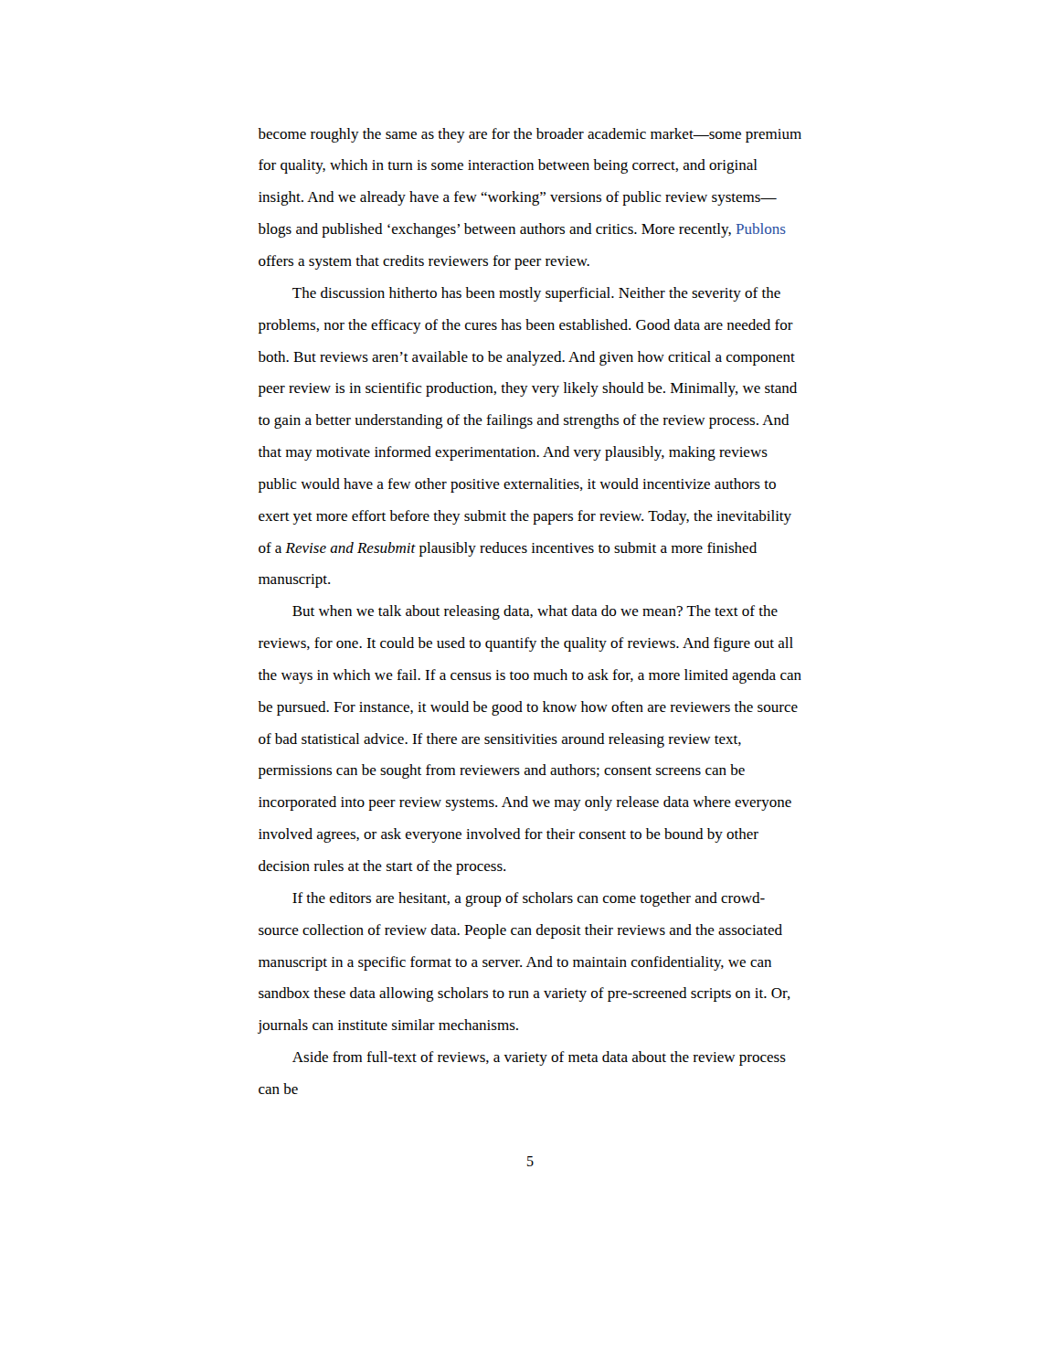become roughly the same as they are for the broader academic market—some premium for quality, which in turn is some interaction between being correct, and original insight. And we already have a few “working” versions of public review systems—blogs and published ‘exchanges’ between authors and critics. More recently, Publons offers a system that credits reviewers for peer review.
The discussion hitherto has been mostly superficial. Neither the severity of the problems, nor the efficacy of the cures has been established. Good data are needed for both. But reviews aren’t available to be analyzed. And given how critical a component peer review is in scientific production, they very likely should be. Minimally, we stand to gain a better understanding of the failings and strengths of the review process. And that may motivate informed experimentation. And very plausibly, making reviews public would have a few other positive externalities, it would incentivize authors to exert yet more effort before they submit the papers for review. Today, the inevitability of a Revise and Resubmit plausibly reduces incentives to submit a more finished manuscript.
But when we talk about releasing data, what data do we mean? The text of the reviews, for one. It could be used to quantify the quality of reviews. And figure out all the ways in which we fail. If a census is too much to ask for, a more limited agenda can be pursued. For instance, it would be good to know how often are reviewers the source of bad statistical advice. If there are sensitivities around releasing review text, permissions can be sought from reviewers and authors; consent screens can be incorporated into peer review systems. And we may only release data where everyone involved agrees, or ask everyone involved for their consent to be bound by other decision rules at the start of the process.
If the editors are hesitant, a group of scholars can come together and crowd-source collection of review data. People can deposit their reviews and the associated manuscript in a specific format to a server. And to maintain confidentiality, we can sandbox these data allowing scholars to run a variety of pre-screened scripts on it. Or, journals can institute similar mechanisms.
Aside from full-text of reviews, a variety of meta data about the review process can be
5